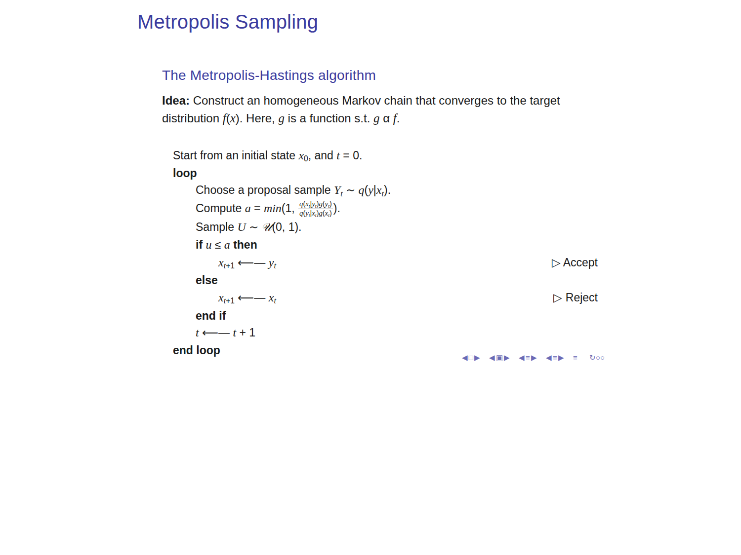Metropolis Sampling
The Metropolis-Hastings algorithm
Idea: Construct an homogeneous Markov chain that converges to the target distribution f(x). Here, g is a function s.t. g α f.
Start from an initial state x0, and t = 0.
loop
Choose a proposal sample Yt ∼ q(y|xt).
Compute a = min(1, q(xt|yt)g(yt) q(yt|xt)g(xt)).
Sample U ∼ 𝒰(0, 1).
if u ≤ a then
xt+1 ⟵— yt▷ Accept
else
xt+1 ⟵— xt▷ Reject
end if
t ⟵— t + 1
end loop
◀□▶ ◀▣▶ ◀≡▶ ◀≡▶ ≡ ↻○○